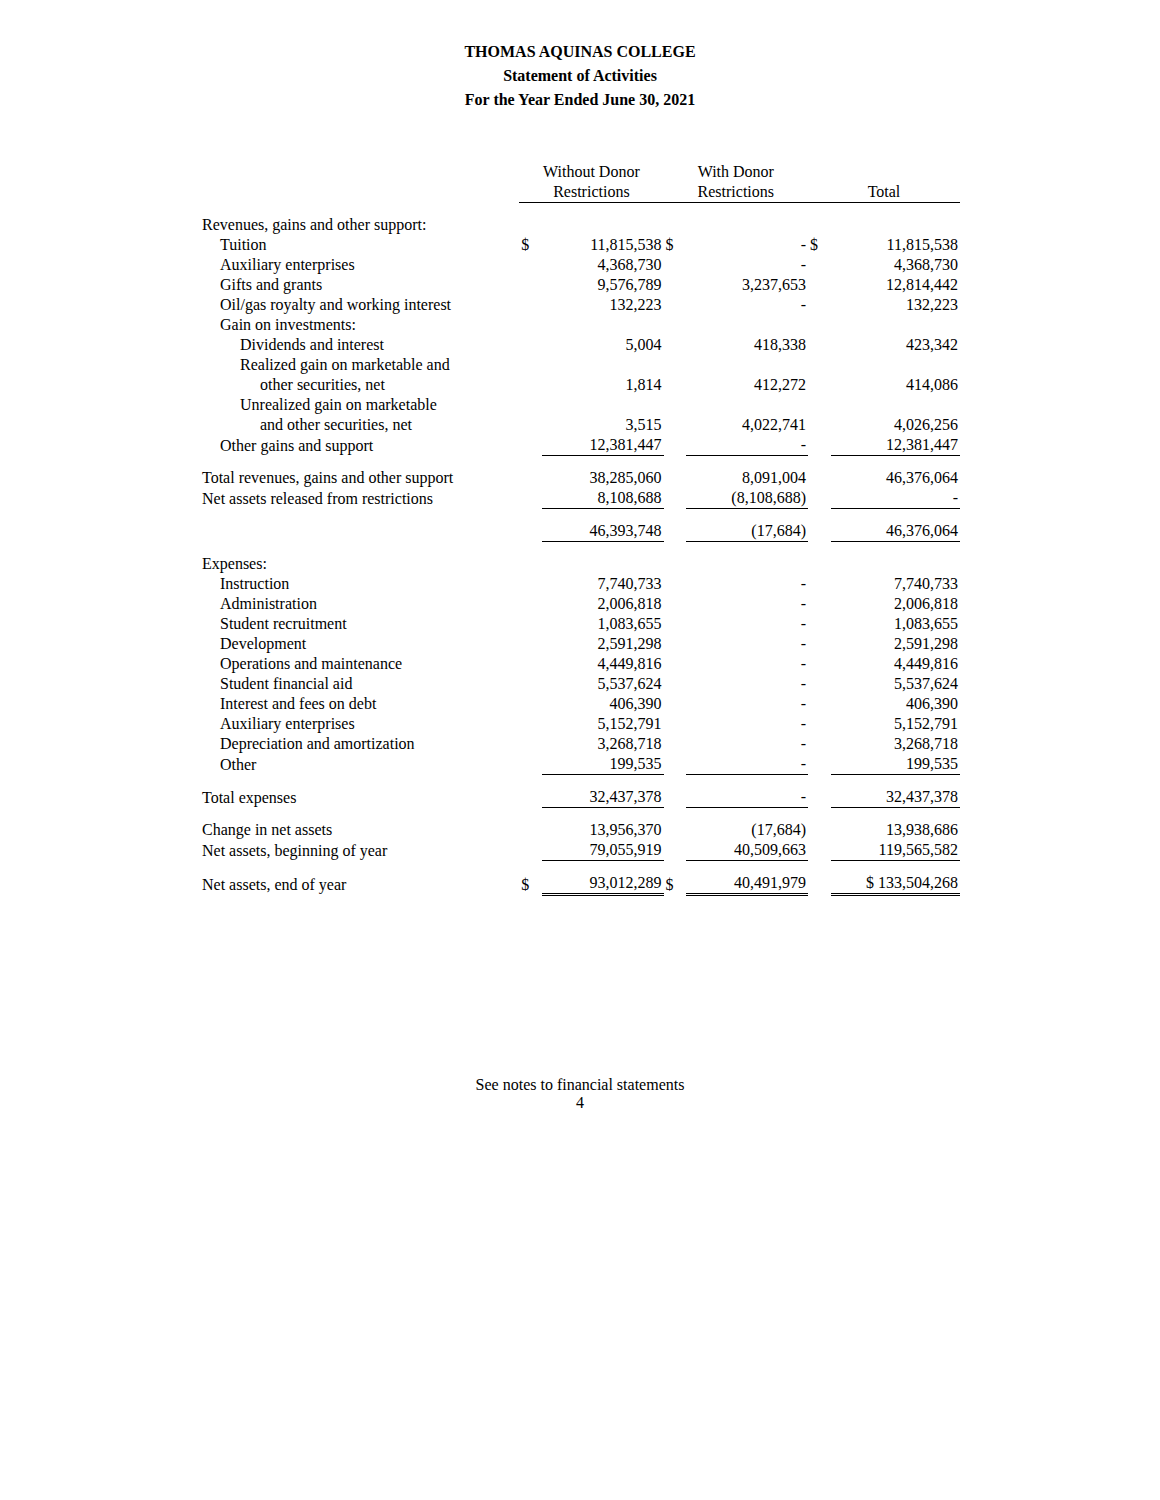THOMAS AQUINAS COLLEGE
Statement of Activities
For the Year Ended June 30, 2021
| | Without Donor | With Donor | |
| | Restrictions | Restrictions | Total |
| Revenues, gains and other support: | |
| Tuition | $ | 11,815,538 | $ | - | $ | 11,815,538 |
| Auxiliary enterprises | | 4,368,730 | | - | | 4,368,730 |
| Gifts and grants | | 9,576,789 | | 3,237,653 | | 12,814,442 |
| Oil/gas royalty and working interest | | 132,223 | | - | | 132,223 |
| Gain on investments: | |
| Dividends and interest | | 5,004 | | 418,338 | | 423,342 |
| Realized gain on marketable and | |
| other securities, net | | 1,814 | | 412,272 | | 414,086 |
| Unrealized gain on marketable | |
| and other securities, net | | 3,515 | | 4,022,741 | | 4,026,256 |
| Other gains and support | | 12,381,447 | | - | | 12,381,447 |
| Total revenues, gains and other support | | 38,285,060 | | 8,091,004 | | 46,376,064 |
| Net assets released from restrictions | | 8,108,688 | | (8,108,688) | | - |
| | | 46,393,748 | | (17,684) | | 46,376,064 |
| Expenses: | |
| Instruction | | 7,740,733 | | - | | 7,740,733 |
| Administration | | 2,006,818 | | - | | 2,006,818 |
| Student recruitment | | 1,083,655 | | - | | 1,083,655 |
| Development | | 2,591,298 | | - | | 2,591,298 |
| Operations and maintenance | | 4,449,816 | | - | | 4,449,816 |
| Student financial aid | | 5,537,624 | | - | | 5,537,624 |
| Interest and fees on debt | | 406,390 | | - | | 406,390 |
| Auxiliary enterprises | | 5,152,791 | | - | | 5,152,791 |
| Depreciation and amortization | | 3,268,718 | | - | | 3,268,718 |
| Other | | 199,535 | | - | | 199,535 |
| Total expenses | | 32,437,378 | | - | | 32,437,378 |
| Change in net assets | | 13,956,370 | | (17,684) | | 13,938,686 |
| Net assets, beginning of year | | 79,055,919 | | 40,509,663 | | 119,565,582 |
| Net assets, end of year | $ | 93,012,289 | $ | 40,491,979 | | $ 133,504,268 |
See notes to financial statements
4